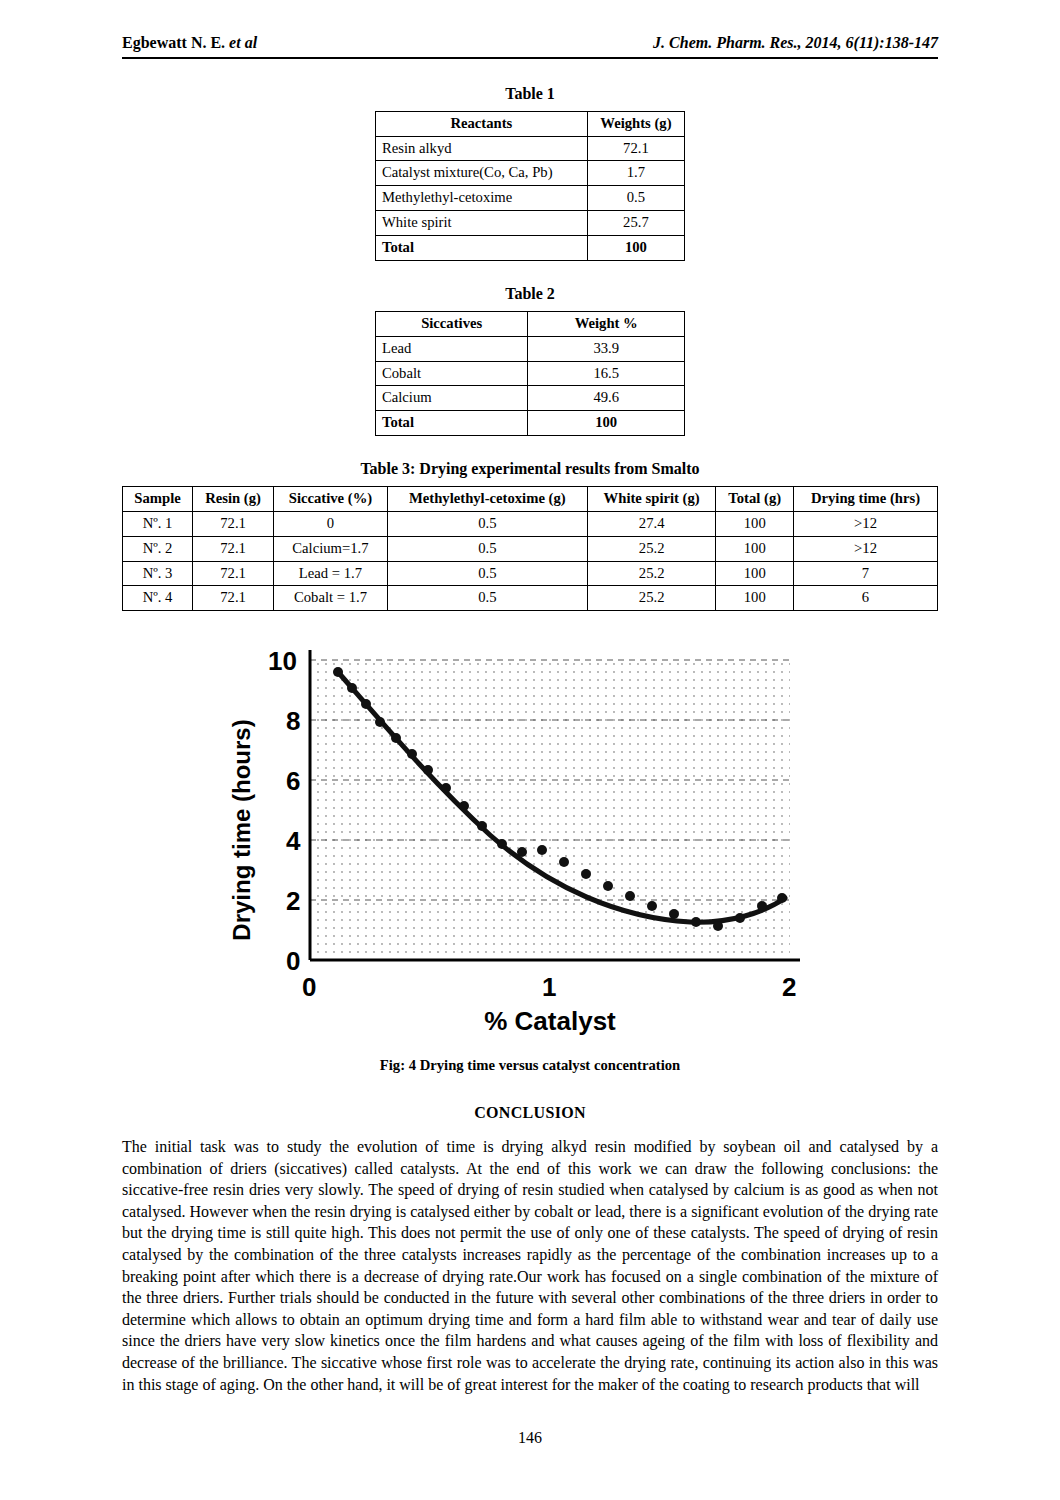Egbewatt N. E. et al
J. Chem. Pharm. Res., 2014, 6(11):138-147
Table 1
| Reactants | Weights (g) |
| --- | --- |
| Resin alkyd | 72.1 |
| Catalyst mixture(Co, Ca, Pb) | 1.7 |
| Methylethyl-cetoxime | 0.5 |
| White spirit | 25.7 |
| Total | 100 |
Table 2
| Siccatives | Weight % |
| --- | --- |
| Lead | 33.9 |
| Cobalt | 16.5 |
| Calcium | 49.6 |
| Total | 100 |
Table 3: Drying experimental results from Smalto
| Sample | Resin (g) | Siccative (%) | Methylethyl-cetoxime (g) | White spirit (g) | Total (g) | Drying time (hrs) |
| --- | --- | --- | --- | --- | --- | --- |
| Nº. 1 | 72.1 | 0 | 0.5 | 27.4 | 100 | >12 |
| Nº. 2 | 72.1 | Calcium=1.7 | 0.5 | 25.2 | 100 | >12 |
| Nº. 3 | 72.1 | Lead = 1.7 | 0.5 | 25.2 | 100 | 7 |
| Nº. 4 | 72.1 | Cobalt = 1.7 | 0.5 | 25.2 | 100 | 6 |
10 8 6 4 2 0 0 1 2 Drying time (hours) % Catalyst
Fig: 4 Drying time versus catalyst concentration
CONCLUSION
The initial task was to study the evolution of time is drying alkyd resin modified by soybean oil and catalysed by a combination of driers (siccatives) called catalysts. At the end of this work we can draw the following conclusions: the siccative-free resin dries very slowly. The speed of drying of resin studied when catalysed by calcium is as good as when not catalysed. However when the resin drying is catalysed either by cobalt or lead, there is a significant evolution of the drying rate but the drying time is still quite high. This does not permit the use of only one of these catalysts. The speed of drying of resin catalysed by the combination of the three catalysts increases rapidly as the percentage of the combination increases up to a breaking point after which there is a decrease of drying rate.Our work has focused on a single combination of the mixture of the three driers. Further trials should be conducted in the future with several other combinations of the three driers in order to determine which allows to obtain an optimum drying time and form a hard film able to withstand wear and tear of daily use since the driers have very slow kinetics once the film hardens and what causes ageing of the film with loss of flexibility and decrease of the brilliance. The siccative whose first role was to accelerate the drying rate, continuing its action also in this was in this stage of aging. On the other hand, it will be of great interest for the maker of the coating to research products that will
146